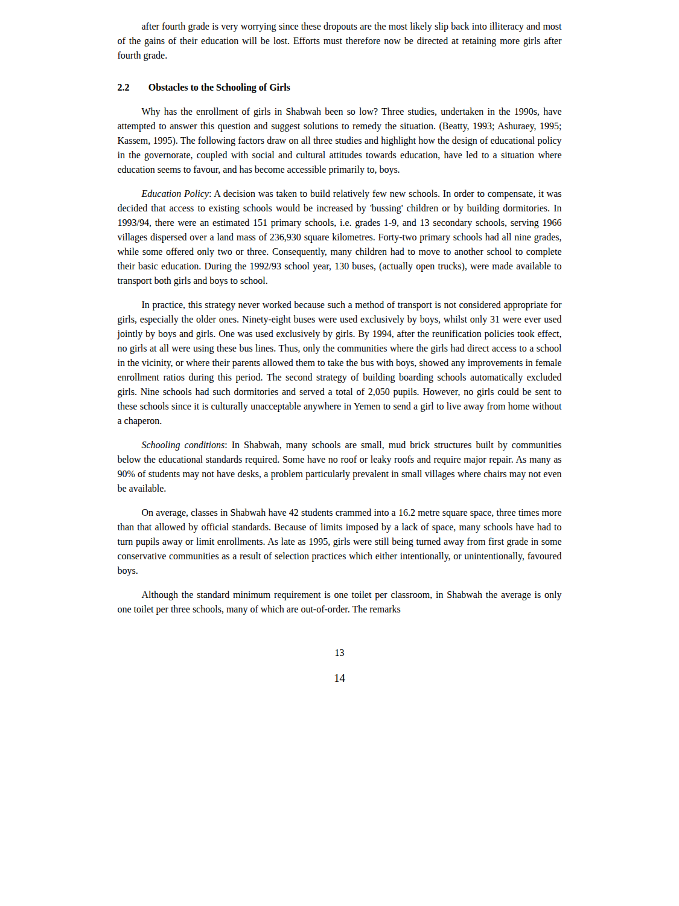after fourth grade is very worrying since these dropouts are the most likely slip back into illiteracy and most of the gains of their education will be lost. Efforts must therefore now be directed at retaining more girls after fourth grade.
2.2 Obstacles to the Schooling of Girls
Why has the enrollment of girls in Shabwah been so low? Three studies, undertaken in the 1990s, have attempted to answer this question and suggest solutions to remedy the situation. (Beatty, 1993; Ashuraey, 1995; Kassem, 1995). The following factors draw on all three studies and highlight how the design of educational policy in the governorate, coupled with social and cultural attitudes towards education, have led to a situation where education seems to favour, and has become accessible primarily to, boys.
Education Policy: A decision was taken to build relatively few new schools. In order to compensate, it was decided that access to existing schools would be increased by 'bussing' children or by building dormitories. In 1993/94, there were an estimated 151 primary schools, i.e. grades 1-9, and 13 secondary schools, serving 1966 villages dispersed over a land mass of 236,930 square kilometres. Forty-two primary schools had all nine grades, while some offered only two or three. Consequently, many children had to move to another school to complete their basic education. During the 1992/93 school year, 130 buses, (actually open trucks), were made available to transport both girls and boys to school.
In practice, this strategy never worked because such a method of transport is not considered appropriate for girls, especially the older ones. Ninety-eight buses were used exclusively by boys, whilst only 31 were ever used jointly by boys and girls. One was used exclusively by girls. By 1994, after the reunification policies took effect, no girls at all were using these bus lines. Thus, only the communities where the girls had direct access to a school in the vicinity, or where their parents allowed them to take the bus with boys, showed any improvements in female enrollment ratios during this period. The second strategy of building boarding schools automatically excluded girls. Nine schools had such dormitories and served a total of 2,050 pupils. However, no girls could be sent to these schools since it is culturally unacceptable anywhere in Yemen to send a girl to live away from home without a chaperon.
Schooling conditions: In Shabwah, many schools are small, mud brick structures built by communities below the educational standards required. Some have no roof or leaky roofs and require major repair. As many as 90% of students may not have desks, a problem particularly prevalent in small villages where chairs may not even be available.
On average, classes in Shabwah have 42 students crammed into a 16.2 metre square space, three times more than that allowed by official standards. Because of limits imposed by a lack of space, many schools have had to turn pupils away or limit enrollments. As late as 1995, girls were still being turned away from first grade in some conservative communities as a result of selection practices which either intentionally, or unintentionally, favoured boys.
Although the standard minimum requirement is one toilet per classroom, in Shabwah the average is only one toilet per three schools, many of which are out-of-order. The remarks
13
14